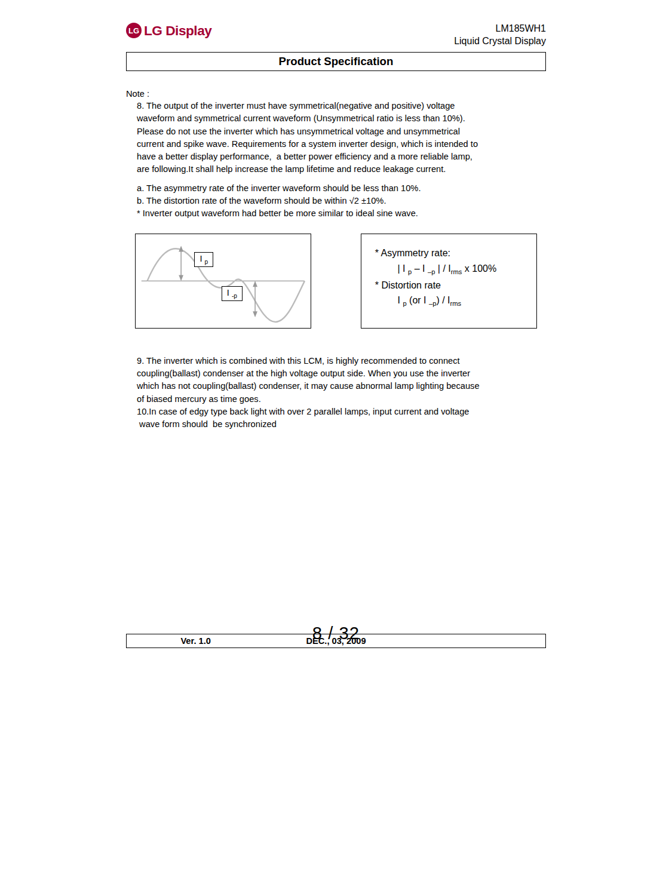LG
LG Display
LM185WH1
Liquid Crystal Display
Product Specification
Note :
8. The output of the inverter must have symmetrical(negative and positive) voltage
waveform and symmetrical current waveform (Unsymmetrical ratio is less than 10%).
Please do not use the inverter which has unsymmetrical voltage and unsymmetrical
current and spike wave. Requirements for a system inverter design, which is intended to
have a better display performance, a better power efficiency and a more reliable lamp,
are following.It shall help increase the lamp lifetime and reduce leakage current.
a. The asymmetry rate of the inverter waveform should be less than 10%.
b. The distortion rate of the waveform should be within √2 ±10%.
* Inverter output waveform had better be more similar to ideal sine wave.
I p
I -p
* Asymmetry rate:
| I p – I –p | / Irms x 100%
* Distortion rate
I p (or I –p) / Irms
9. The inverter which is combined with this LCM, is highly recommended to connect
coupling(ballast) condenser at the high voltage output side. When you use the inverter
which has not coupling(ballast) condenser, it may cause abnormal lamp lighting because
of biased mercury as time goes.
10.In case of edgy type back light with over 2 parallel lamps, input current and voltage
wave form should be synchronized
Ver. 1.0
DEC., 03, 2009
8 / 32